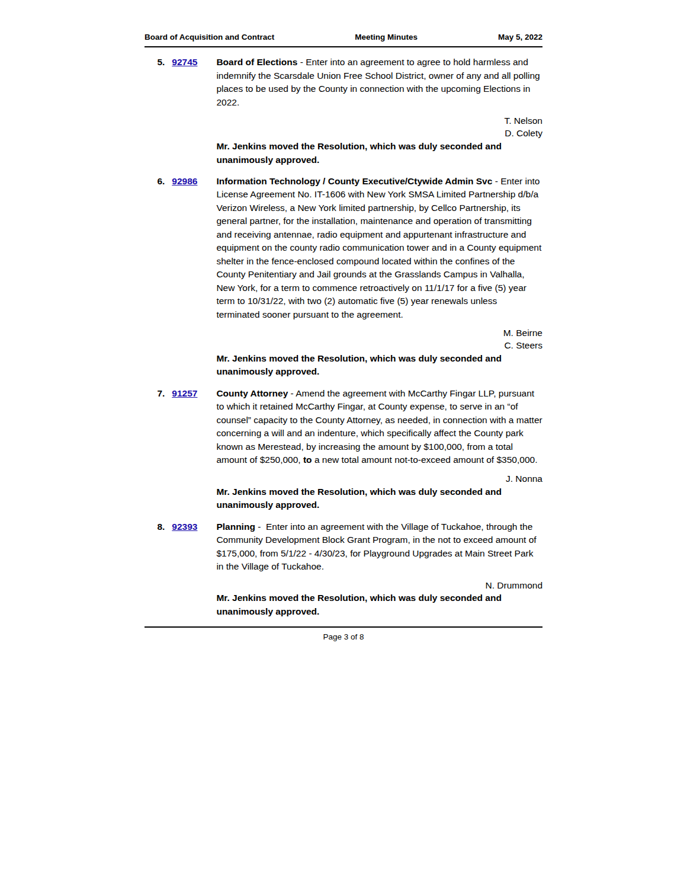Board of Acquisition and Contract
Meeting Minutes
May 5, 2022
5.
92745
Board of Elections - Enter into an agreement to agree to hold harmless and indemnify the Scarsdale Union Free School District, owner of any and all polling places to be used by the County in connection with the upcoming Elections in 2022.
T. Nelson
D. Colety
Mr. Jenkins moved the Resolution, which was duly seconded and unanimously approved.
6.
92986
Information Technology / County Executive/Ctywide Admin Svc - Enter into License Agreement No. IT-1606 with New York SMSA Limited Partnership d/b/a Verizon Wireless, a New York limited partnership, by Cellco Partnership, its general partner, for the installation, maintenance and operation of transmitting and receiving antennae, radio equipment and appurtenant infrastructure and equipment on the county radio communication tower and in a County equipment shelter in the fence-enclosed compound located within the confines of the County Penitentiary and Jail grounds at the Grasslands Campus in Valhalla, New York, for a term to commence retroactively on 11/1/17 for a five (5) year term to 10/31/22, with two (2) automatic five (5) year renewals unless terminated sooner pursuant to the agreement.
M. Beirne
C. Steers
Mr. Jenkins moved the Resolution, which was duly seconded and unanimously approved.
7.
91257
County Attorney - Amend the agreement with McCarthy Fingar LLP, pursuant to which it retained McCarthy Fingar, at County expense, to serve in an “of counsel” capacity to the County Attorney, as needed, in connection with a matter concerning a will and an indenture, which specifically affect the County park known as Merestead, by increasing the amount by $100,000, from a total amount of $250,000, to a new total amount not-to-exceed amount of $350,000.
J. Nonna
Mr. Jenkins moved the Resolution, which was duly seconded and unanimously approved.
8.
92393
Planning - Enter into an agreement with the Village of Tuckahoe, through the Community Development Block Grant Program, in the not to exceed amount of $175,000, from 5/1/22 - 4/30/23, for Playground Upgrades at Main Street Park in the Village of Tuckahoe.
N. Drummond
Mr. Jenkins moved the Resolution, which was duly seconded and unanimously approved.
Page 3 of 8